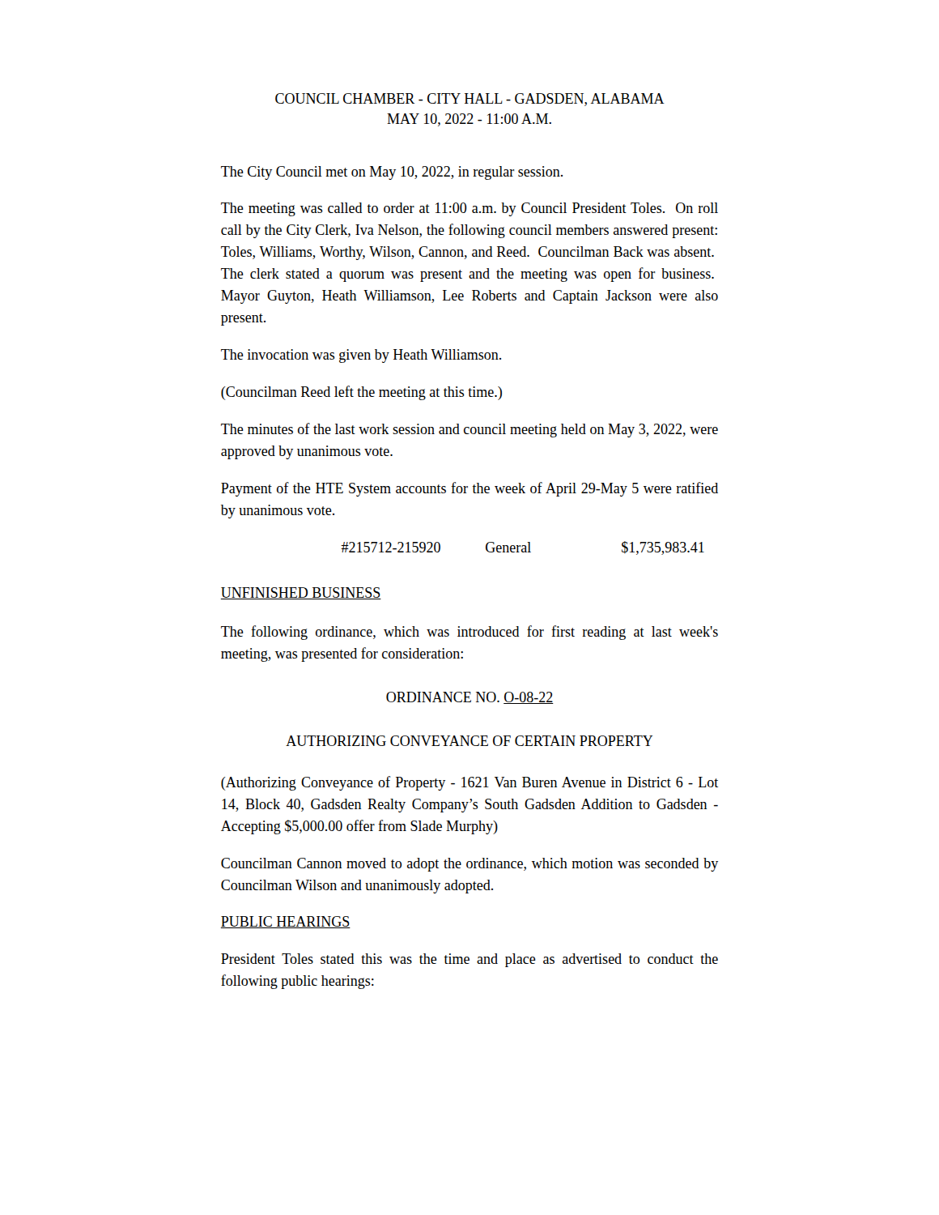COUNCIL CHAMBER - CITY HALL - GADSDEN, ALABAMA
MAY 10, 2022 - 11:00 A.M.
The City Council met on May 10, 2022, in regular session.
The meeting was called to order at 11:00 a.m. by Council President Toles. On roll call by the City Clerk, Iva Nelson, the following council members answered present: Toles, Williams, Worthy, Wilson, Cannon, and Reed. Councilman Back was absent. The clerk stated a quorum was present and the meeting was open for business. Mayor Guyton, Heath Williamson, Lee Roberts and Captain Jackson were also present.
The invocation was given by Heath Williamson.
(Councilman Reed left the meeting at this time.)
The minutes of the last work session and council meeting held on May 3, 2022, were approved by unanimous vote.
Payment of the HTE System accounts for the week of April 29-May 5 were ratified by unanimous vote.
#215712-215920 General$1,735,983.41
UNFINISHED BUSINESS
The following ordinance, which was introduced for first reading at last week's meeting, was presented for consideration:
ORDINANCE NO. O-08-22
AUTHORIZING CONVEYANCE OF CERTAIN PROPERTY
(Authorizing Conveyance of Property - 1621 Van Buren Avenue in District 6 - Lot 14, Block 40, Gadsden Realty Company’s South Gadsden Addition to Gadsden - Accepting $5,000.00 offer from Slade Murphy)
Councilman Cannon moved to adopt the ordinance, which motion was seconded by Councilman Wilson and unanimously adopted.
PUBLIC HEARINGS
President Toles stated this was the time and place as advertised to conduct the following public hearings: